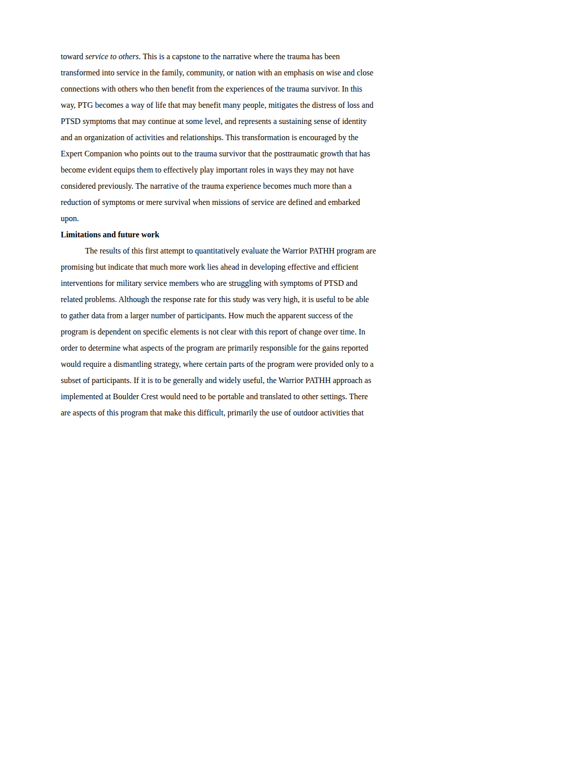toward service to others. This is a capstone to the narrative where the trauma has been transformed into service in the family, community, or nation with an emphasis on wise and close connections with others who then benefit from the experiences of the trauma survivor. In this way, PTG becomes a way of life that may benefit many people, mitigates the distress of loss and PTSD symptoms that may continue at some level, and represents a sustaining sense of identity and an organization of activities and relationships. This transformation is encouraged by the Expert Companion who points out to the trauma survivor that the posttraumatic growth that has become evident equips them to effectively play important roles in ways they may not have considered previously. The narrative of the trauma experience becomes much more than a reduction of symptoms or mere survival when missions of service are defined and embarked upon.
Limitations and future work
The results of this first attempt to quantitatively evaluate the Warrior PATHH program are promising but indicate that much more work lies ahead in developing effective and efficient interventions for military service members who are struggling with symptoms of PTSD and related problems. Although the response rate for this study was very high, it is useful to be able to gather data from a larger number of participants. How much the apparent success of the program is dependent on specific elements is not clear with this report of change over time. In order to determine what aspects of the program are primarily responsible for the gains reported would require a dismantling strategy, where certain parts of the program were provided only to a subset of participants. If it is to be generally and widely useful, the Warrior PATHH approach as implemented at Boulder Crest would need to be portable and translated to other settings. There are aspects of this program that make this difficult, primarily the use of outdoor activities that